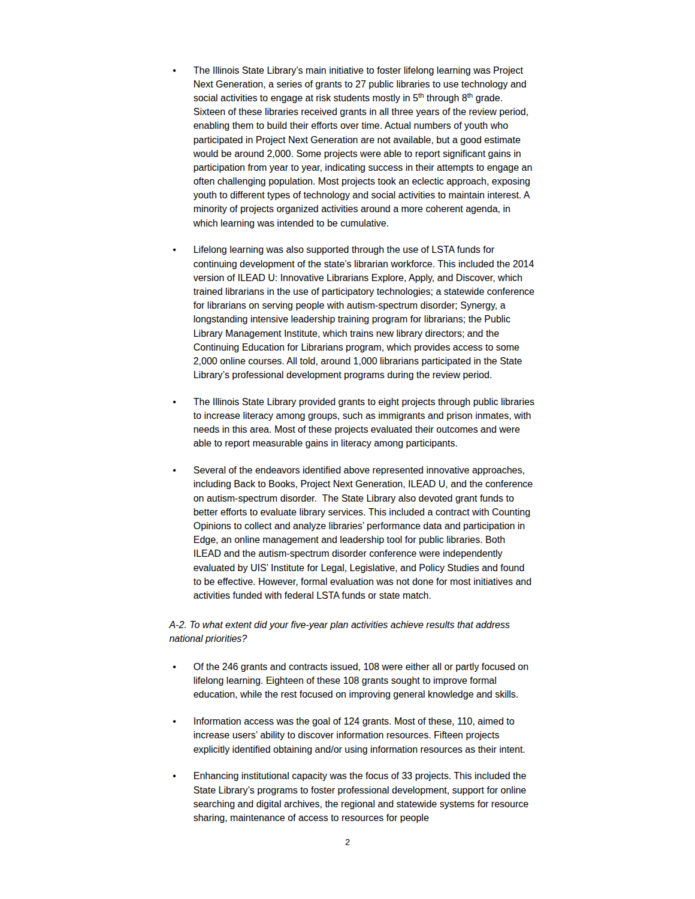The Illinois State Library’s main initiative to foster lifelong learning was Project Next Generation, a series of grants to 27 public libraries to use technology and social activities to engage at risk students mostly in 5th through 8th grade. Sixteen of these libraries received grants in all three years of the review period, enabling them to build their efforts over time. Actual numbers of youth who participated in Project Next Generation are not available, but a good estimate would be around 2,000. Some projects were able to report significant gains in participation from year to year, indicating success in their attempts to engage an often challenging population. Most projects took an eclectic approach, exposing youth to different types of technology and social activities to maintain interest. A minority of projects organized activities around a more coherent agenda, in which learning was intended to be cumulative.
Lifelong learning was also supported through the use of LSTA funds for continuing development of the state’s librarian workforce. This included the 2014 version of ILEAD U: Innovative Librarians Explore, Apply, and Discover, which trained librarians in the use of participatory technologies; a statewide conference for librarians on serving people with autism-spectrum disorder; Synergy, a longstanding intensive leadership training program for librarians; the Public Library Management Institute, which trains new library directors; and the Continuing Education for Librarians program, which provides access to some 2,000 online courses. All told, around 1,000 librarians participated in the State Library’s professional development programs during the review period.
The Illinois State Library provided grants to eight projects through public libraries to increase literacy among groups, such as immigrants and prison inmates, with needs in this area. Most of these projects evaluated their outcomes and were able to report measurable gains in literacy among participants.
Several of the endeavors identified above represented innovative approaches, including Back to Books, Project Next Generation, ILEAD U, and the conference on autism-spectrum disorder. The State Library also devoted grant funds to better efforts to evaluate library services. This included a contract with Counting Opinions to collect and analyze libraries’ performance data and participation in Edge, an online management and leadership tool for public libraries. Both ILEAD and the autism-spectrum disorder conference were independently evaluated by UIS’ Institute for Legal, Legislative, and Policy Studies and found to be effective. However, formal evaluation was not done for most initiatives and activities funded with federal LSTA funds or state match.
A-2. To what extent did your five-year plan activities achieve results that address national priorities?
Of the 246 grants and contracts issued, 108 were either all or partly focused on lifelong learning. Eighteen of these 108 grants sought to improve formal education, while the rest focused on improving general knowledge and skills.
Information access was the goal of 124 grants. Most of these, 110, aimed to increase users’ ability to discover information resources. Fifteen projects explicitly identified obtaining and/or using information resources as their intent.
Enhancing institutional capacity was the focus of 33 projects. This included the State Library’s programs to foster professional development, support for online searching and digital archives, the regional and statewide systems for resource sharing, maintenance of access to resources for people
2